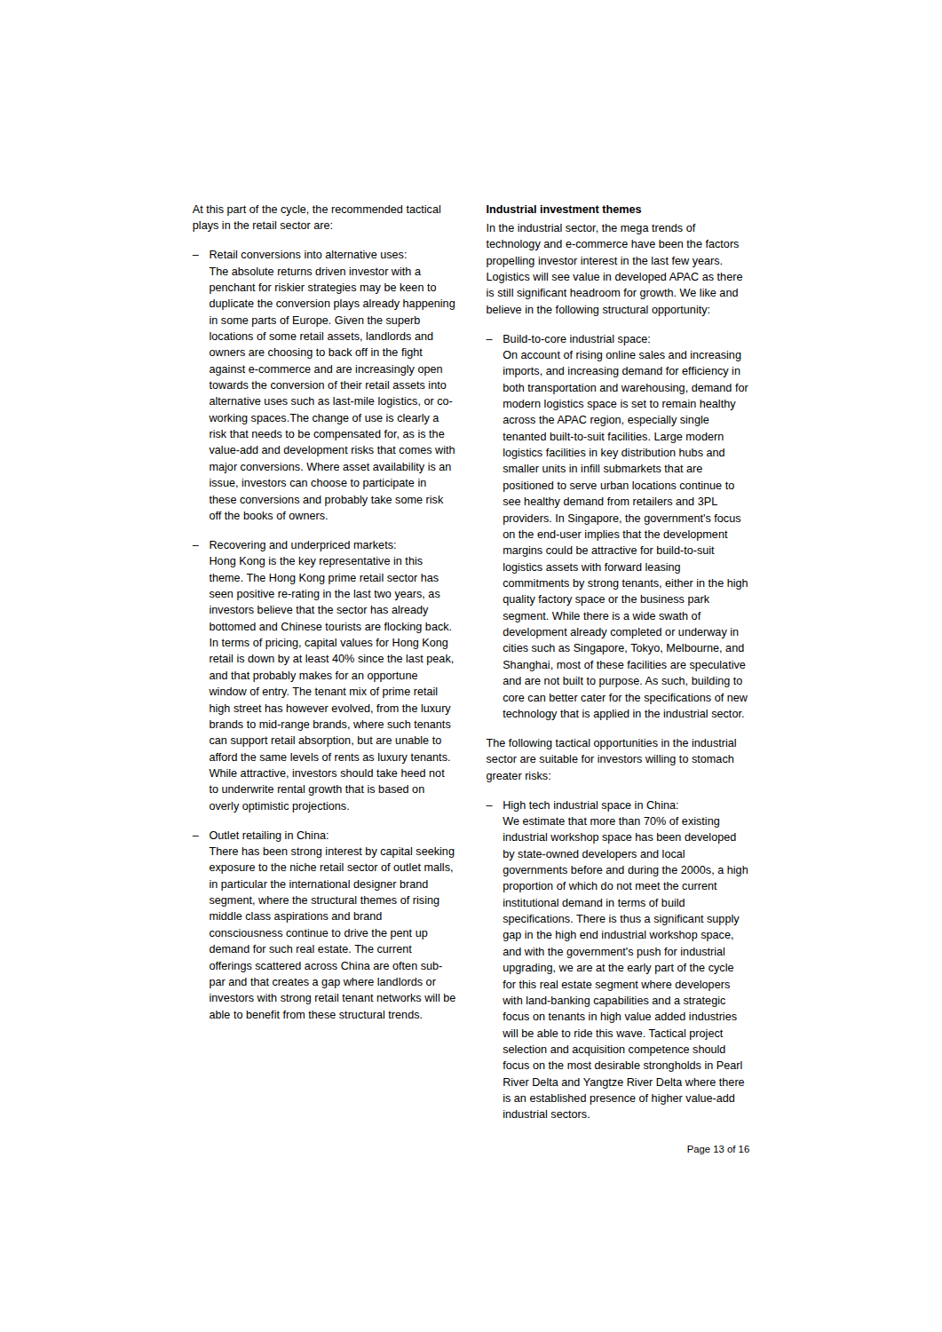At this part of the cycle, the recommended tactical plays in the retail sector are:
–
Retail conversions into alternative uses:
The absolute returns driven investor with a penchant for riskier strategies may be keen to duplicate the conversion plays already happening in some parts of Europe. Given the superb locations of some retail assets, landlords and owners are choosing to back off in the fight against e-commerce and are increasingly open towards the conversion of their retail assets into alternative uses such as last-mile logistics, or co-working spaces.The change of use is clearly a risk that needs to be compensated for, as is the value-add and development risks that comes with major conversions. Where asset availability is an issue, investors can choose to participate in these conversions and probably take some risk off the books of owners.
–
Recovering and underpriced markets:
Hong Kong is the key representative in this theme. The Hong Kong prime retail sector has seen positive re-rating in the last two years, as investors believe that the sector has already bottomed and Chinese tourists are flocking back. In terms of pricing, capital values for Hong Kong retail is down by at least 40% since the last peak, and that probably makes for an opportune window of entry. The tenant mix of prime retail high street has however evolved, from the luxury brands to mid-range brands, where such tenants can support retail absorption, but are unable to afford the same levels of rents as luxury tenants. While attractive, investors should take heed not to underwrite rental growth that is based on overly optimistic projections.
–
Outlet retailing in China:
There has been strong interest by capital seeking exposure to the niche retail sector of outlet malls, in particular the international designer brand segment, where the structural themes of rising middle class aspirations and brand consciousness continue to drive the pent up demand for such real estate. The current offerings scattered across China are often sub-par and that creates a gap where landlords or investors with strong retail tenant networks will be able to benefit from these structural trends.
Industrial investment themes
In the industrial sector, the mega trends of technology and e-commerce have been the factors propelling investor interest in the last few years. Logistics will see value in developed APAC as there is still significant headroom for growth. We like and believe in the following structural opportunity:
–
Build-to-core industrial space:
On account of rising online sales and increasing imports, and increasing demand for efficiency in both transportation and warehousing, demand for modern logistics space is set to remain healthy across the APAC region, especially single tenanted built-to-suit facilities. Large modern logistics facilities in key distribution hubs and smaller units in infill submarkets that are positioned to serve urban locations continue to see healthy demand from retailers and 3PL providers. In Singapore, the government's focus on the end-user implies that the development margins could be attractive for build-to-suit logistics assets with forward leasing commitments by strong tenants, either in the high quality factory space or the business park segment. While there is a wide swath of development already completed or underway in cities such as Singapore, Tokyo, Melbourne, and Shanghai, most of these facilities are speculative and are not built to purpose. As such, building to core can better cater for the specifications of new technology that is applied in the industrial sector.
The following tactical opportunities in the industrial sector are suitable for investors willing to stomach greater risks:
–
High tech industrial space in China:
We estimate that more than 70% of existing industrial workshop space has been developed by state-owned developers and local governments before and during the 2000s, a high proportion of which do not meet the current institutional demand in terms of build specifications. There is thus a significant supply gap in the high end industrial workshop space, and with the government's push for industrial upgrading, we are at the early part of the cycle for this real estate segment where developers with land-banking capabilities and a strategic focus on tenants in high value added industries will be able to ride this wave. Tactical project selection and acquisition competence should focus on the most desirable strongholds in Pearl River Delta and Yangtze River Delta where there is an established presence of higher value-add industrial sectors.
Page 13 of 16